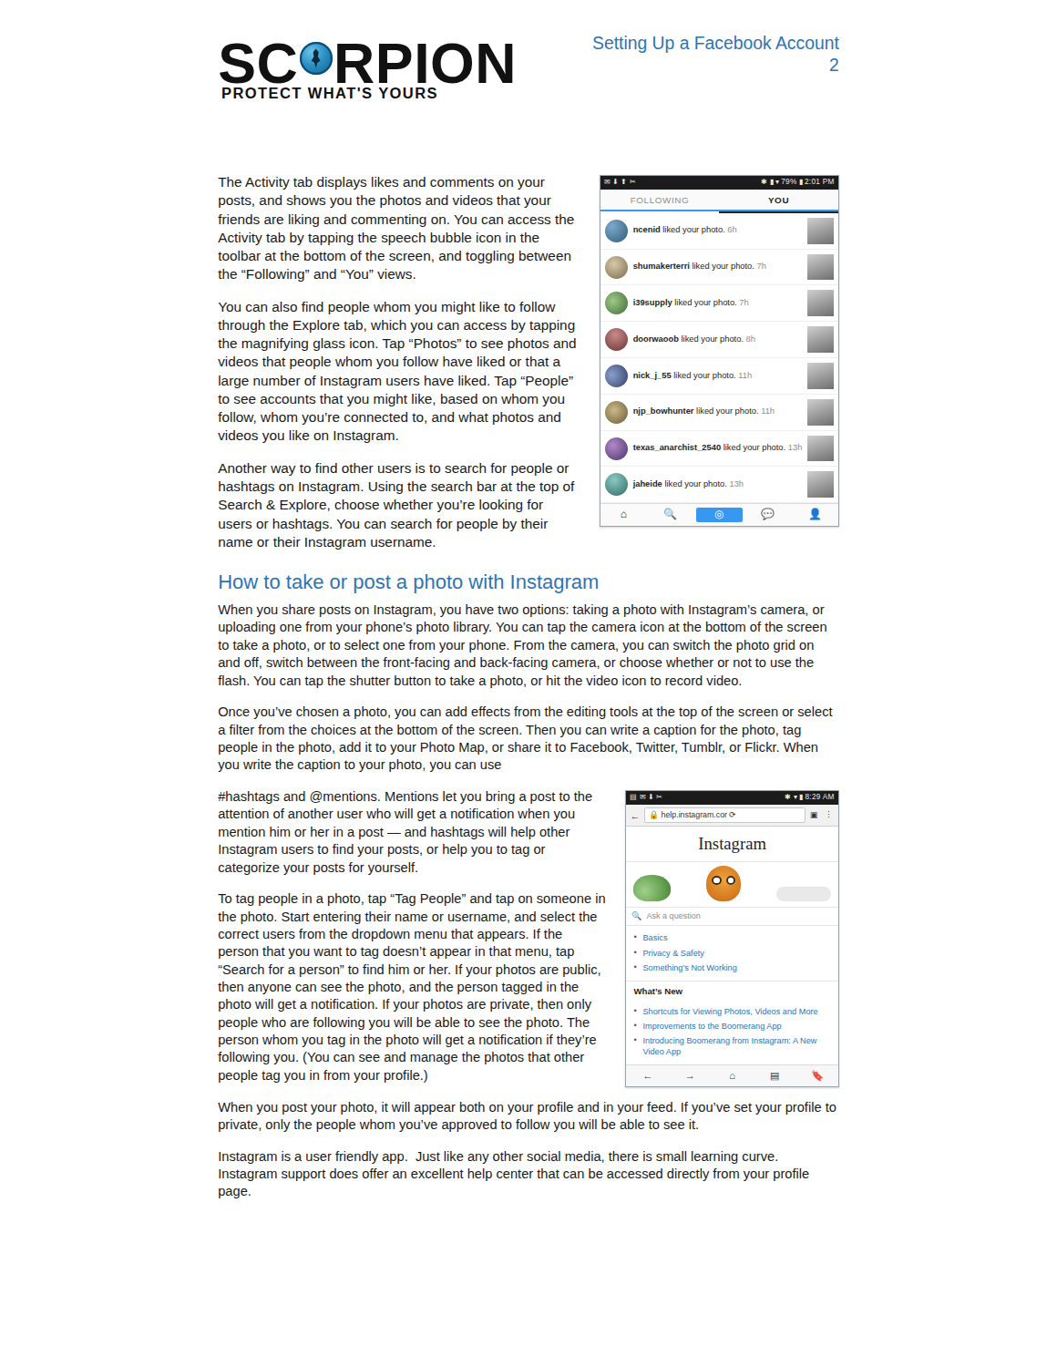SCORPION
PROTECT WHAT'S YOURS
Setting Up a Facebook Account 2
✉⬇⬆✂ ✱▮▾79%▮2:01 PM
FOLLOWING
YOU
ncenid liked your photo. 6h
shumakerterri liked your photo. 7h
i39supply liked your photo. 7h
doorwaoob liked your photo. 8h
nick_j_55 liked your photo. 11h
njp_bowhunter liked your photo. 11h
texas_anarchist_2540 liked your photo. 13h
jaheide liked your photo. 13h
⌂🔍◎💬👤
The Activity tab displays likes and comments on your posts, and shows you the photos and videos that your friends are liking and commenting on. You can access the Activity tab by tapping the speech bubble icon in the toolbar at the bottom of the screen, and toggling between the “Following” and “You” views.
You can also find people whom you might like to follow through the Explore tab, which you can access by tapping the magnifying glass icon. Tap “Photos” to see photos and videos that people whom you follow have liked or that a large number of Instagram users have liked. Tap “People” to see accounts that you might like, based on whom you follow, whom you’re connected to, and what photos and videos you like on Instagram.
Another way to find other users is to search for people or hashtags on Instagram. Using the search bar at the top of Search & Explore, choose whether you’re looking for users or hashtags. You can search for people by their name or their Instagram username.
How to take or post a photo with Instagram
When you share posts on Instagram, you have two options: taking a photo with Instagram’s camera, or uploading one from your phone’s photo library. You can tap the camera icon at the bottom of the screen to take a photo, or to select one from your phone. From the camera, you can switch the photo grid on and off, switch between the front-facing and back-facing camera, or choose whether or not to use the flash. You can tap the shutter button to take a photo, or hit the video icon to record video.
Once you’ve chosen a photo, you can add effects from the editing tools at the top of the screen or select a filter from the choices at the bottom of the screen. Then you can write a caption for the photo, tag people in the photo, add it to your Photo Map, or share it to Facebook, Twitter, Tumblr, or Flickr. When you write the caption to your photo, you can use
▤✉⬇✂ ✱▾▮8:29 AM
← 🔒 help.instagram.cor ⟳ ▣ ⋮
Instagram
🔍Ask a question
Basics
Privacy & Safety
Something’s Not Working
What’s New
Shortcuts for Viewing Photos, Videos and More
Improvements to the Boomerang App
Introducing Boomerang from Instagram: A New Video App
←→⌂▤🔖
#hashtags and @mentions. Mentions let you bring a post to the attention of another user who will get a notification when you mention him or her in a post — and hashtags will help other Instagram users to find your posts, or help you to tag or categorize your posts for yourself.
To tag people in a photo, tap “Tag People” and tap on someone in the photo. Start entering their name or username, and select the correct users from the dropdown menu that appears. If the person that you want to tag doesn’t appear in that menu, tap “Search for a person” to find him or her. If your photos are public, then anyone can see the photo, and the person tagged in the photo will get a notification. If your photos are private, then only people who are following you will be able to see the photo. The person whom you tag in the photo will get a notification if they’re following you. (You can see and manage the photos that other people tag you in from your profile.)
When you post your photo, it will appear both on your profile and in your feed. If you’ve set your profile to private, only the people whom you’ve approved to follow you will be able to see it.
Instagram is a user friendly app. Just like any other social media, there is small learning curve. Instagram support does offer an excellent help center that can be accessed directly from your profile page.